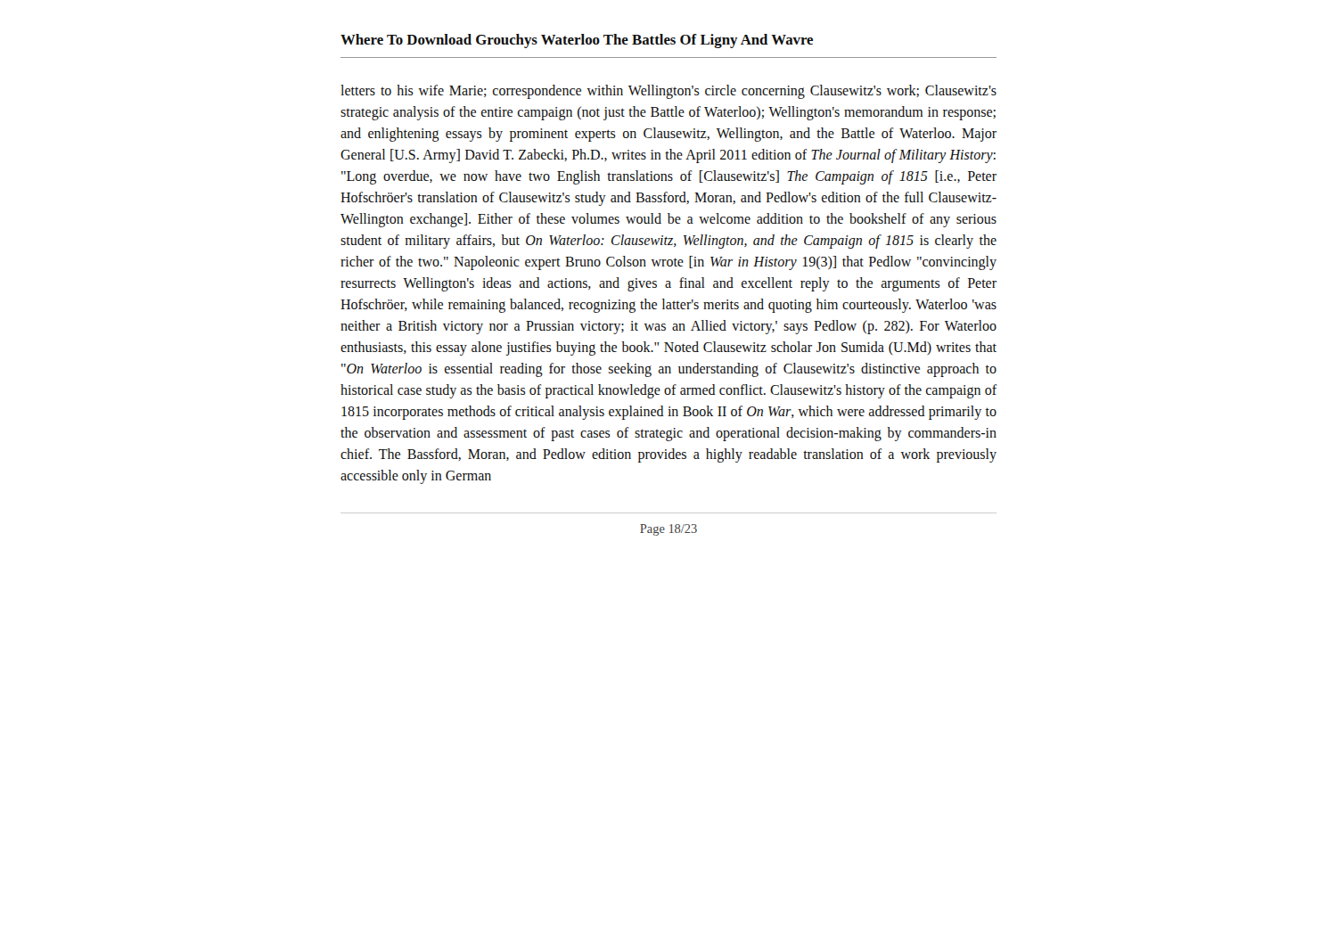Where To Download Grouchys Waterloo The Battles Of Ligny And Wavre
letters to his wife Marie; correspondence within Wellington's circle concerning Clausewitz's work; Clausewitz's strategic analysis of the entire campaign (not just the Battle of Waterloo); Wellington's memorandum in response; and enlightening essays by prominent experts on Clausewitz, Wellington, and the Battle of Waterloo. Major General [U.S. Army] David T. Zabecki, Ph.D., writes in the April 2011 edition of The Journal of Military History: "Long overdue, we now have two English translations of [Clausewitz's] The Campaign of 1815 [i.e., Peter Hofschröer's translation of Clausewitz's study and Bassford, Moran, and Pedlow's edition of the full Clausewitz-Wellington exchange]. Either of these volumes would be a welcome addition to the bookshelf of any serious student of military affairs, but On Waterloo: Clausewitz, Wellington, and the Campaign of 1815 is clearly the richer of the two." Napoleonic expert Bruno Colson wrote [in War in History 19(3)] that Pedlow "convincingly resurrects Wellington's ideas and actions, and gives a final and excellent reply to the arguments of Peter Hofschröer, while remaining balanced, recognizing the latter's merits and quoting him courteously. Waterloo 'was neither a British victory nor a Prussian victory; it was an Allied victory,' says Pedlow (p. 282). For Waterloo enthusiasts, this essay alone justifies buying the book." Noted Clausewitz scholar Jon Sumida (U.Md) writes that "On Waterloo is essential reading for those seeking an understanding of Clausewitz's distinctive approach to historical case study as the basis of practical knowledge of armed conflict. Clausewitz's history of the campaign of 1815 incorporates methods of critical analysis explained in Book II of On War, which were addressed primarily to the observation and assessment of past cases of strategic and operational decision-making by commanders-in chief. The Bassford, Moran, and Pedlow edition provides a highly readable translation of a work previously accessible only in German
Page 18/23